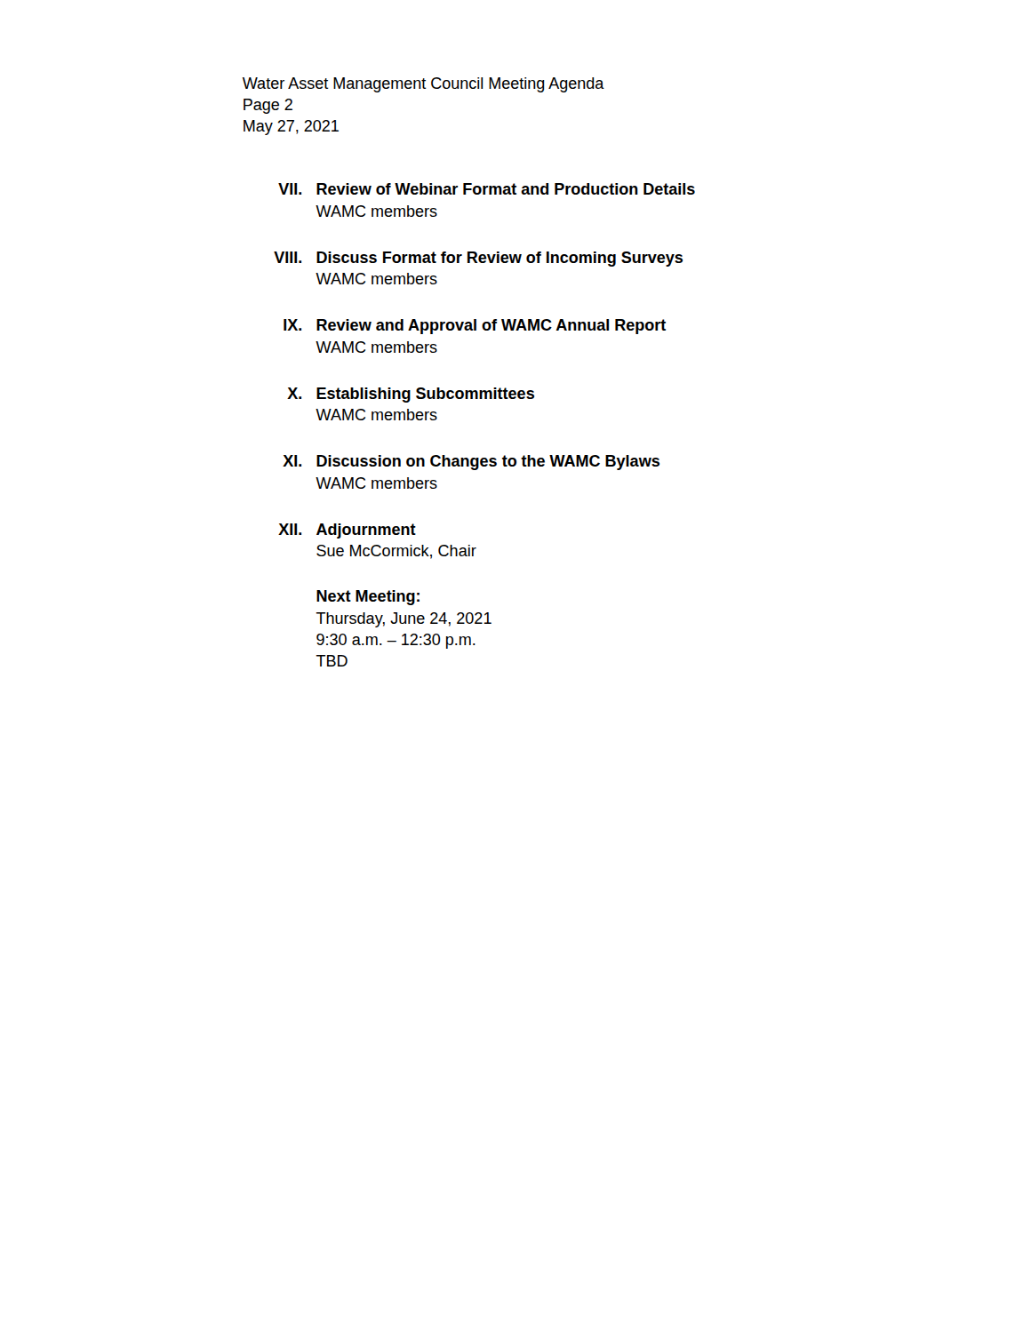Water Asset Management Council Meeting Agenda
Page 2
May 27, 2021
VII. Review of Webinar Format and Production Details
WAMC members
VIII. Discuss Format for Review of Incoming Surveys
WAMC members
IX. Review and Approval of WAMC Annual Report
WAMC members
X. Establishing Subcommittees
WAMC members
XI. Discussion on Changes to the WAMC Bylaws
WAMC members
XII. Adjournment
Sue McCormick, Chair
Next Meeting:
Thursday, June 24, 2021
9:30 a.m. – 12:30 p.m.
TBD